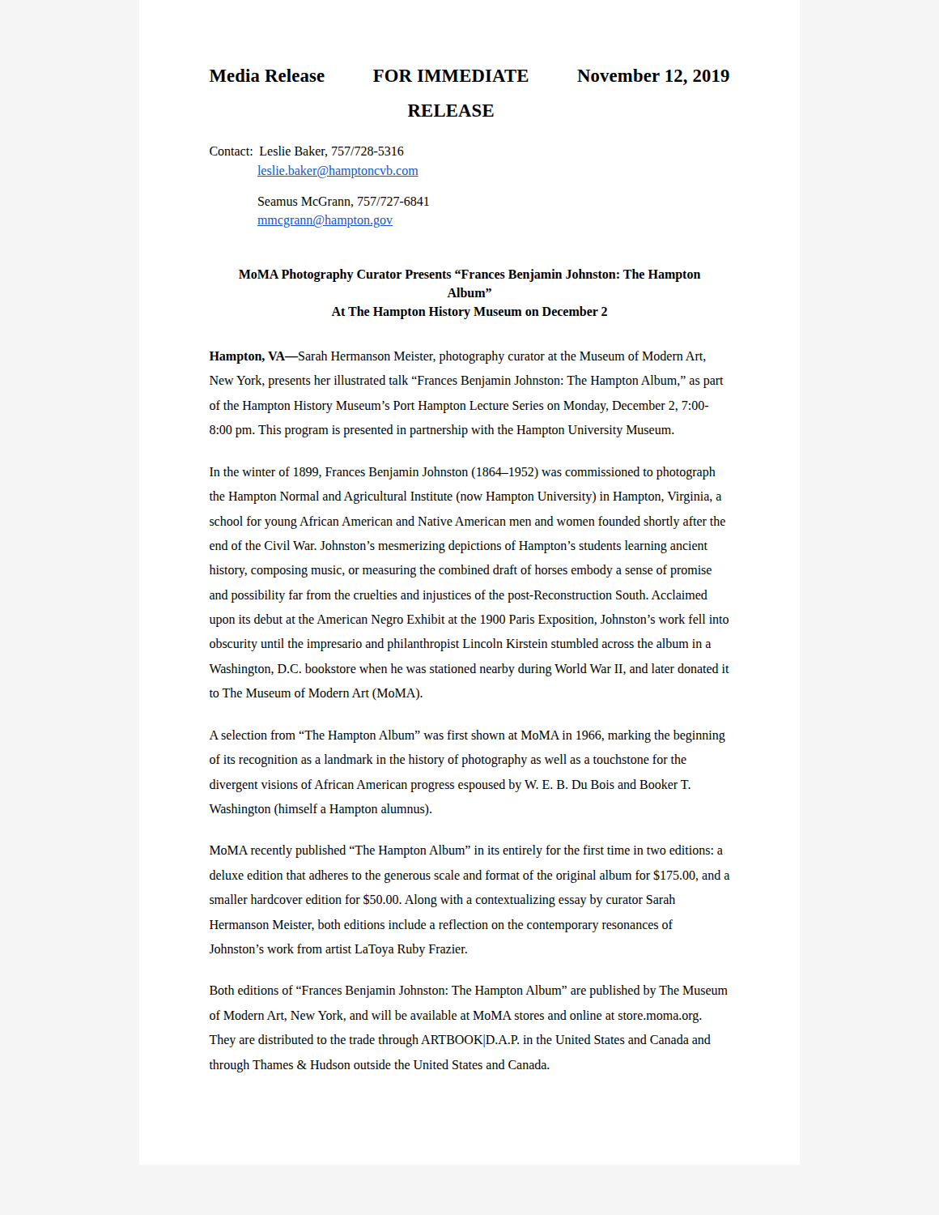Media Release FOR IMMEDIATE RELEASE November 12, 2019
Contact: Leslie Baker, 757/728-5316
leslie.baker@hamptoncvb.com
Seamus McGrann, 757/727-6841
mmcgrann@hampton.gov
MoMA Photography Curator Presents “Frances Benjamin Johnston: The Hampton Album”
At The Hampton History Museum on December 2
Hampton, VA—Sarah Hermanson Meister, photography curator at the Museum of Modern Art, New York, presents her illustrated talk “Frances Benjamin Johnston: The Hampton Album,” as part of the Hampton History Museum’s Port Hampton Lecture Series on Monday, December 2, 7:00-8:00 pm. This program is presented in partnership with the Hampton University Museum.
In the winter of 1899, Frances Benjamin Johnston (1864–1952) was commissioned to photograph the Hampton Normal and Agricultural Institute (now Hampton University) in Hampton, Virginia, a school for young African American and Native American men and women founded shortly after the end of the Civil War. Johnston’s mesmerizing depictions of Hampton’s students learning ancient history, composing music, or measuring the combined draft of horses embody a sense of promise and possibility far from the cruelties and injustices of the post-Reconstruction South. Acclaimed upon its debut at the American Negro Exhibit at the 1900 Paris Exposition, Johnston’s work fell into obscurity until the impresario and philanthropist Lincoln Kirstein stumbled across the album in a Washington, D.C. bookstore when he was stationed nearby during World War II, and later donated it to The Museum of Modern Art (MoMA).
A selection from “The Hampton Album” was first shown at MoMA in 1966, marking the beginning of its recognition as a landmark in the history of photography as well as a touchstone for the divergent visions of African American progress espoused by W. E. B. Du Bois and Booker T. Washington (himself a Hampton alumnus).
MoMA recently published “The Hampton Album” in its entirely for the first time in two editions: a deluxe edition that adheres to the generous scale and format of the original album for $175.00, and a smaller hardcover edition for $50.00. Along with a contextualizing essay by curator Sarah Hermanson Meister, both editions include a reflection on the contemporary resonances of Johnston’s work from artist LaToya Ruby Frazier.
Both editions of “Frances Benjamin Johnston: The Hampton Album” are published by The Museum of Modern Art, New York, and will be available at MoMA stores and online at store.moma.org. They are distributed to the trade through ARTBOOK|D.A.P. in the United States and Canada and through Thames & Hudson outside the United States and Canada.